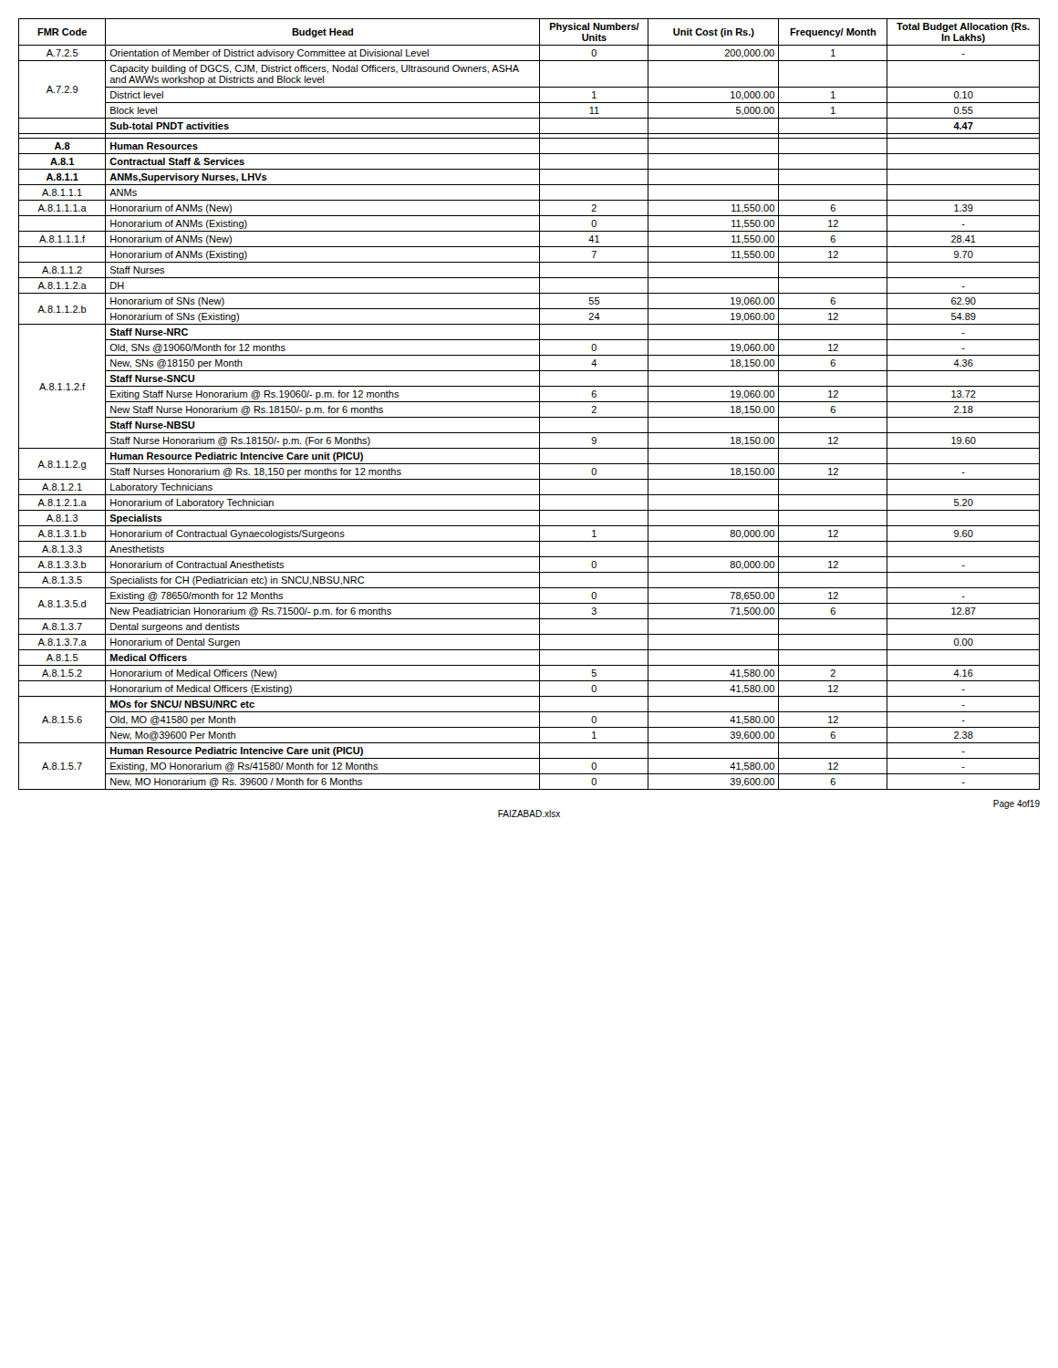| FMR Code | Budget Head | Physical Numbers/ Units | Unit Cost (in Rs.) | Frequency/ Month | Total Budget Allocation (Rs. In Lakhs) |
| --- | --- | --- | --- | --- | --- |
| A.7.2.5 | Orientation of Member of District advisory Committee at Divisional Level | 0 | 200,000.00 | 1 | - |
| A.7.2.9 | Capacity building of DGCS, CJM, District officers, Nodal Officers, Ultrasound Owners, ASHA and AWWs workshop at Districts and Block level | | | | |
| District level | 1 | 10,000.00 | 1 | 0.10 |
| Block level | 11 | 5,000.00 | 1 | 0.55 |
| | Sub-total PNDT activities | | | | 4.47 |
| A.8 | Human Resources | | | | |
| A.8.1 | Contractual Staff & Services | | | | |
| A.8.1.1 | ANMs,Supervisory Nurses, LHVs | | | | |
| A.8.1.1.1 | ANMs | | | | |
| A.8.1.1.1.a | Honorarium of ANMs (New) | 2 | 11,550.00 | 6 | 1.39 |
| | Honorarium of ANMs (Existing) | 0 | 11,550.00 | 12 | - |
| A.8.1.1.1.f | Honorarium of ANMs (New) | 41 | 11,550.00 | 6 | 28.41 |
| | Honorarium of ANMs (Existing) | 7 | 11,550.00 | 12 | 9.70 |
| A.8.1.1.2 | Staff Nurses | | | | |
| A.8.1.1.2.a | DH | | | | - |
| A.8.1.1.2.b | Honorarium of SNs (New) | 55 | 19,060.00 | 6 | 62.90 |
| Honorarium of SNs (Existing) | 24 | 19,060.00 | 12 | 54.89 |
| A.8.1.1.2.f | Staff Nurse-NRC | | | | - |
| Old, SNs @19060/Month for 12 months | 0 | 19,060.00 | 12 | - |
| New, SNs @18150 per Month | 4 | 18,150.00 | 6 | 4.36 |
| Staff Nurse-SNCU | | | | |
| Exiting Staff Nurse Honorarium @ Rs.19060/- p.m. for 12 months | 6 | 19,060.00 | 12 | 13.72 |
| New Staff Nurse Honorarium @ Rs.18150/- p.m. for 6 months | 2 | 18,150.00 | 6 | 2.18 |
| Staff Nurse-NBSU | | | | |
| Staff Nurse Honorarium @ Rs.18150/- p.m. (For 6 Months) | 9 | 18,150.00 | 12 | 19.60 |
| A.8.1.1.2.g | Human Resource Pediatric Intencive Care unit (PICU) | | | | |
| Staff Nurses Honorarium @ Rs. 18,150 per months for 12 months | 0 | 18,150.00 | 12 | - |
| A.8.1.2.1 | Laboratory Technicians | | | | |
| A.8.1.2.1.a | Honorarium of Laboratory Technician | | | | 5.20 |
| A.8.1.3 | Specialists | | | | |
| A.8.1.3.1.b | Honorarium of Contractual Gynaecologists/Surgeons | 1 | 80,000.00 | 12 | 9.60 |
| A.8.1.3.3 | Anesthetists | | | | |
| A.8.1.3.3.b | Honorarium of Contractual Anesthetists | 0 | 80,000.00 | 12 | - |
| A.8.1.3.5 | Specialists for CH (Pediatrician etc) in SNCU,NBSU,NRC | | | | |
| A.8.1.3.5.d | Existing @ 78650/month for 12 Months | 0 | 78,650.00 | 12 | - |
| New Peadiatrician Honorarium @ Rs.71500/- p.m. for 6 months | 3 | 71,500.00 | 6 | 12.87 |
| A.8.1.3.7 | Dental surgeons and dentists | | | | |
| A.8.1.3.7.a | Honorarium of Dental Surgen | | | | 0.00 |
| A.8.1.5 | Medical Officers | | | | |
| A.8.1.5.2 | Honorarium of Medical Officers (New) | 5 | 41,580.00 | 2 | 4.16 |
| | Honorarium of Medical Officers (Existing) | 0 | 41,580.00 | 12 | - |
| A.8.1.5.6 | MOs for SNCU/ NBSU/NRC etc | | | | - |
| Old, MO @41580 per Month | 0 | 41,580.00 | 12 | - |
| New, Mo@39600 Per Month | 1 | 39,600.00 | 6 | 2.38 |
| A.8.1.5.7 | Human Resource Pediatric Intencive Care unit (PICU) | | | | - |
| Existing, MO Honorarium @ Rs/41580/ Month for 12 Months | 0 | 41,580.00 | 12 | - |
| New, MO Honorarium @ Rs. 39600 / Month for 6 Months | 0 | 39,600.00 | 6 | - |
Page 4of19
FAIZABAD.xlsx